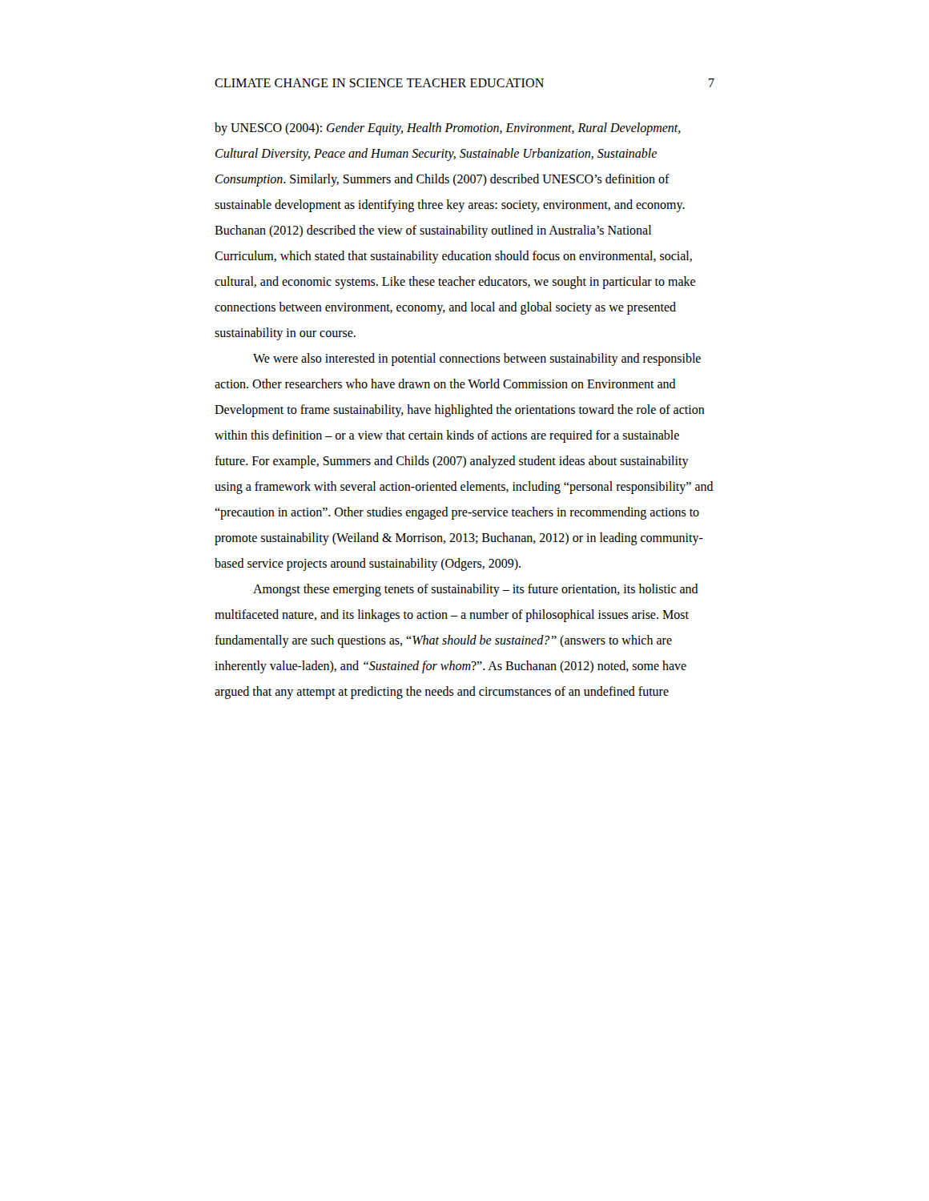CLIMATE CHANGE IN SCIENCE TEACHER EDUCATION 7
by UNESCO (2004): Gender Equity, Health Promotion, Environment, Rural Development, Cultural Diversity, Peace and Human Security, Sustainable Urbanization, Sustainable Consumption. Similarly, Summers and Childs (2007) described UNESCO’s definition of sustainable development as identifying three key areas: society, environment, and economy. Buchanan (2012) described the view of sustainability outlined in Australia’s National Curriculum, which stated that sustainability education should focus on environmental, social, cultural, and economic systems. Like these teacher educators, we sought in particular to make connections between environment, economy, and local and global society as we presented sustainability in our course.
We were also interested in potential connections between sustainability and responsible action. Other researchers who have drawn on the World Commission on Environment and Development to frame sustainability, have highlighted the orientations toward the role of action within this definition – or a view that certain kinds of actions are required for a sustainable future. For example, Summers and Childs (2007) analyzed student ideas about sustainability using a framework with several action-oriented elements, including “personal responsibility” and “precaution in action”. Other studies engaged pre-service teachers in recommending actions to promote sustainability (Weiland & Morrison, 2013; Buchanan, 2012) or in leading community-based service projects around sustainability (Odgers, 2009).
Amongst these emerging tenets of sustainability – its future orientation, its holistic and multifaceted nature, and its linkages to action – a number of philosophical issues arise. Most fundamentally are such questions as, “What should be sustained?” (answers to which are inherently value-laden), and “Sustained for whom?”. As Buchanan (2012) noted, some have argued that any attempt at predicting the needs and circumstances of an undefined future